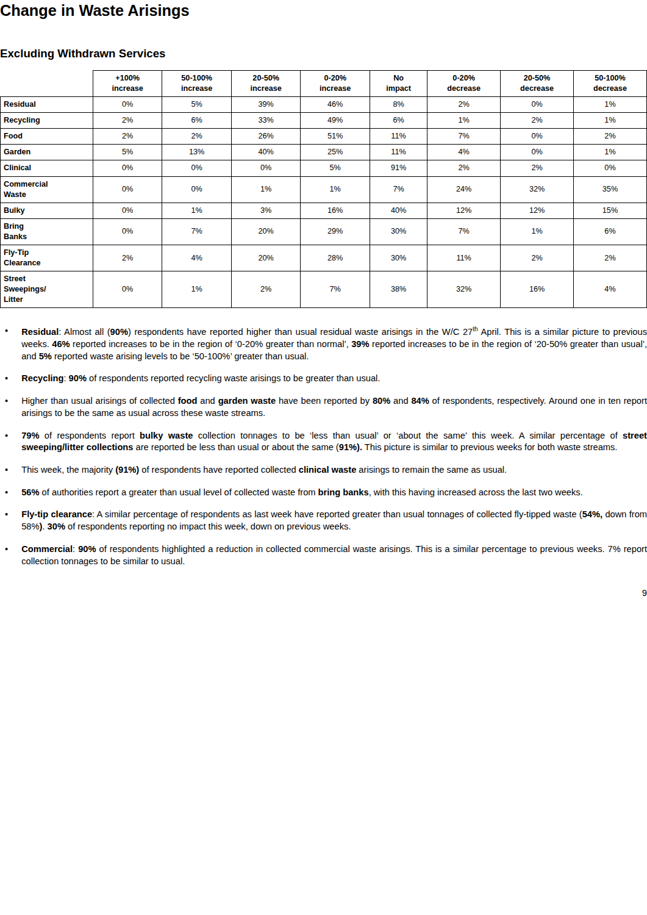Change in Waste Arisings
Excluding Withdrawn Services
| | +100% increase | 50-100% increase | 20-50% increase | 0-20% increase | No impact | 0-20% decrease | 20-50% decrease | 50-100% decrease |
| --- | --- | --- | --- | --- | --- | --- | --- | --- |
| Residual | 0% | 5% | 39% | 46% | 8% | 2% | 0% | 1% |
| Recycling | 2% | 6% | 33% | 49% | 6% | 1% | 2% | 1% |
| Food | 2% | 2% | 26% | 51% | 11% | 7% | 0% | 2% |
| Garden | 5% | 13% | 40% | 25% | 11% | 4% | 0% | 1% |
| Clinical | 0% | 0% | 0% | 5% | 91% | 2% | 2% | 0% |
| Commercial Waste | 0% | 0% | 1% | 1% | 7% | 24% | 32% | 35% |
| Bulky | 0% | 1% | 3% | 16% | 40% | 12% | 12% | 15% |
| Bring Banks | 0% | 7% | 20% | 29% | 30% | 7% | 1% | 6% |
| Fly-Tip Clearance | 2% | 4% | 20% | 28% | 30% | 11% | 2% | 2% |
| Street Sweepings/ Litter | 0% | 1% | 2% | 7% | 38% | 32% | 16% | 4% |
Residual: Almost all (90%) respondents have reported higher than usual residual waste arisings in the W/C 27th April. This is a similar picture to previous weeks. 46% reported increases to be in the region of ‘0-20% greater than normal’, 39% reported increases to be in the region of ‘20-50% greater than usual’, and 5% reported waste arising levels to be ‘50-100%’ greater than usual.
Recycling: 90% of respondents reported recycling waste arisings to be greater than usual.
Higher than usual arisings of collected food and garden waste have been reported by 80% and 84% of respondents, respectively. Around one in ten report arisings to be the same as usual across these waste streams.
79% of respondents report bulky waste collection tonnages to be ‘less than usual’ or ‘about the same’ this week. A similar percentage of street sweeping/litter collections are reported be less than usual or about the same (91%). This picture is similar to previous weeks for both waste streams.
This week, the majority (91%) of respondents have reported collected clinical waste arisings to remain the same as usual.
56% of authorities report a greater than usual level of collected waste from bring banks, with this having increased across the last two weeks.
Fly-tip clearance: A similar percentage of respondents as last week have reported greater than usual tonnages of collected fly-tipped waste (54%, down from 58%). 30% of respondents reporting no impact this week, down on previous weeks.
Commercial: 90% of respondents highlighted a reduction in collected commercial waste arisings. This is a similar percentage to previous weeks. 7% report collection tonnages to be similar to usual.
9